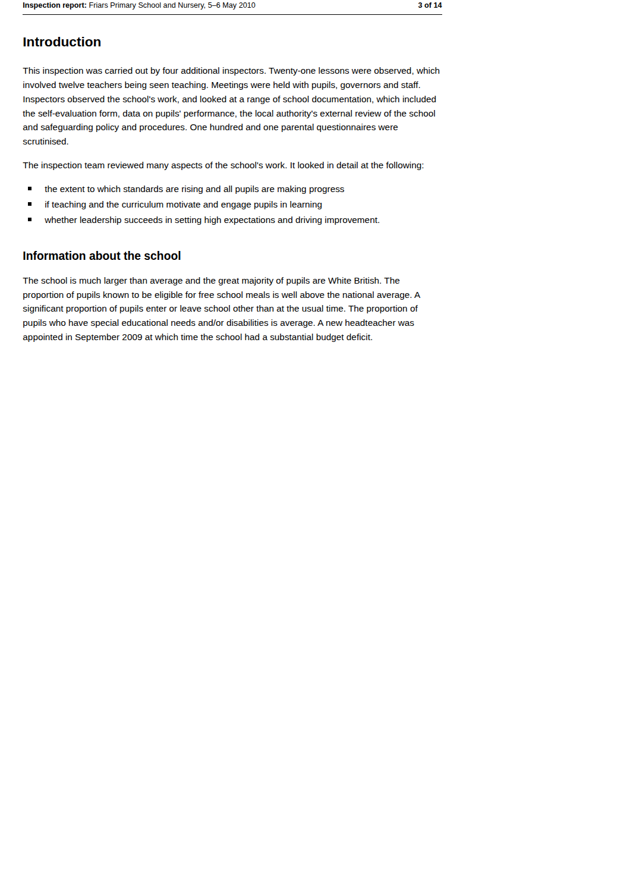Inspection report: Friars Primary School and Nursery, 5–6 May 2010 3 of 14
Introduction
This inspection was carried out by four additional inspectors. Twenty-one lessons were observed, which involved twelve teachers being seen teaching. Meetings were held with pupils, governors and staff. Inspectors observed the school's work, and looked at a range of school documentation, which included the self-evaluation form, data on pupils' performance, the local authority's external review of the school and safeguarding policy and procedures. One hundred and one parental questionnaires were scrutinised.
The inspection team reviewed many aspects of the school's work. It looked in detail at the following:
the extent to which standards are rising and all pupils are making progress
if teaching and the curriculum motivate and engage pupils in learning
whether leadership succeeds in setting high expectations and driving improvement.
Information about the school
The school is much larger than average and the great majority of pupils are White British. The proportion of pupils known to be eligible for free school meals is well above the national average. A significant proportion of pupils enter or leave school other than at the usual time. The proportion of pupils who have special educational needs and/or disabilities is average. A new headteacher was appointed in September 2009 at which time the school had a substantial budget deficit.